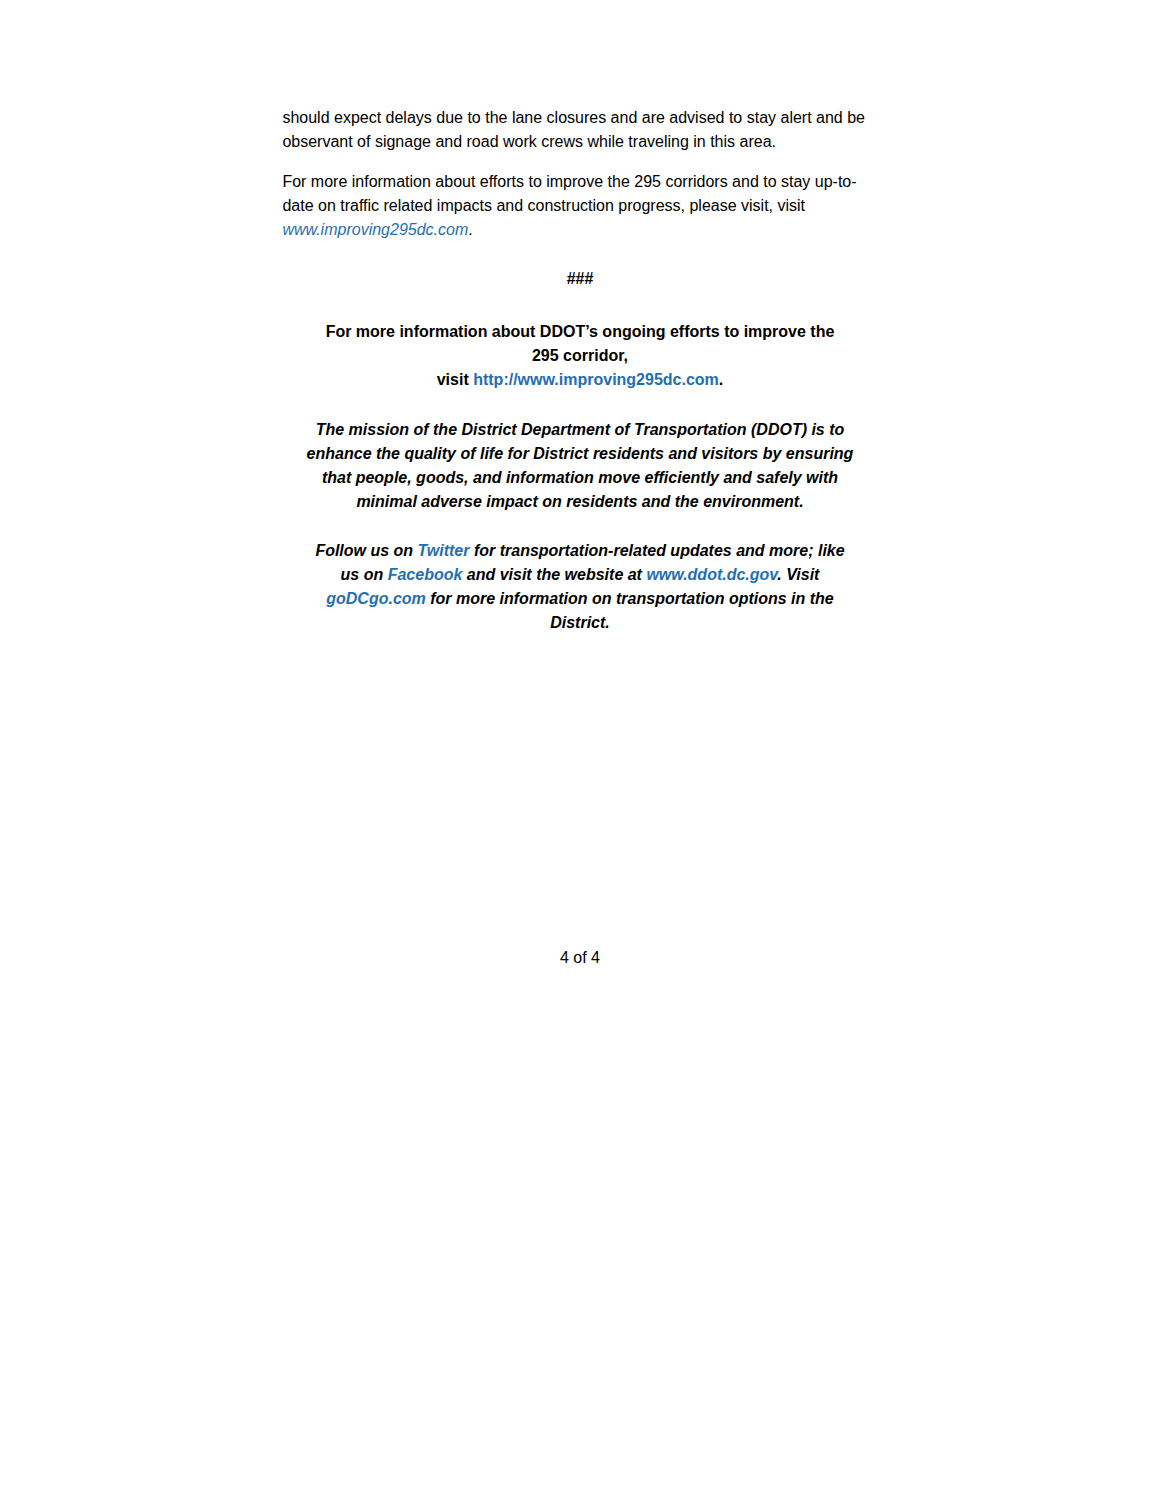should expect delays due to the lane closures and are advised to stay alert and be observant of signage and road work crews while traveling in this area.
For more information about efforts to improve the 295 corridors and to stay up-to-date on traffic related impacts and construction progress, please visit, visit www.improving295dc.com.
###
For more information about DDOT’s ongoing efforts to improve the 295 corridor,
visit http://www.improving295dc.com.
The mission of the District Department of Transportation (DDOT) is to enhance the quality of life for District residents and visitors by ensuring that people, goods, and information move efficiently and safely with minimal adverse impact on residents and the environment.
Follow us on Twitter for transportation-related updates and more; like us on Facebook and visit the website at www.ddot.dc.gov. Visit goDCgo.com for more information on transportation options in the District.
4 of 4